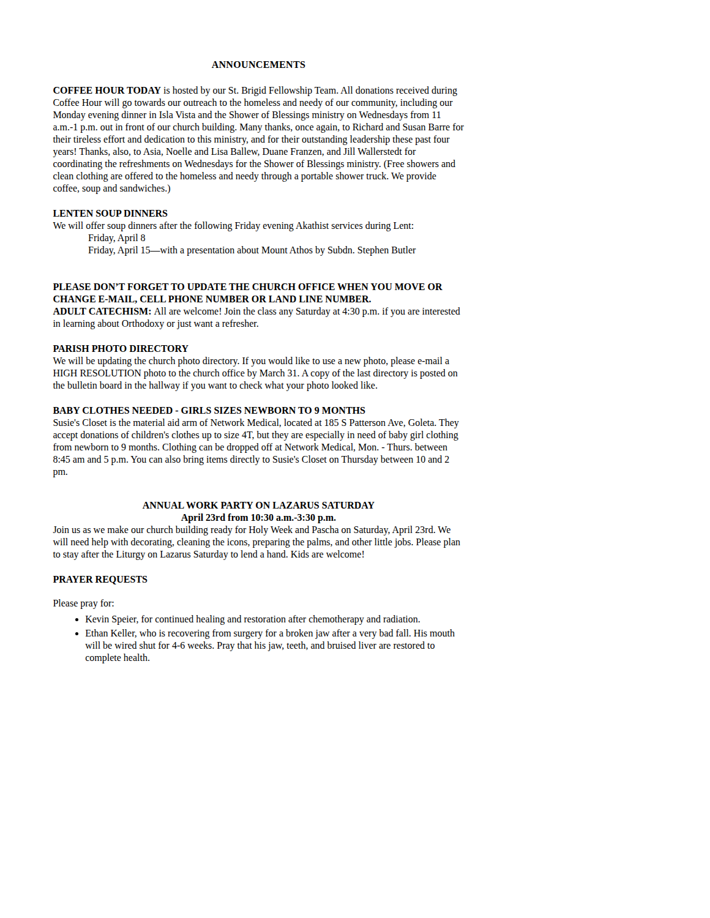ANNOUNCEMENTS
COFFEE HOUR TODAY is hosted by our St. Brigid Fellowship Team. All donations received during Coffee Hour will go towards our outreach to the homeless and needy of our community, including our Monday evening dinner in Isla Vista and the Shower of Blessings ministry on Wednesdays from 11 a.m.-1 p.m. out in front of our church building. Many thanks, once again, to Richard and Susan Barre for their tireless effort and dedication to this ministry, and for their outstanding leadership these past four years! Thanks, also, to Asia, Noelle and Lisa Ballew, Duane Franzen, and Jill Wallerstedt for coordinating the refreshments on Wednesdays for the Shower of Blessings ministry. (Free showers and clean clothing are offered to the homeless and needy through a portable shower truck. We provide coffee, soup and sandwiches.)
LENTEN SOUP DINNERS
We will offer soup dinners after the following Friday evening Akathist services during Lent:
Friday, April 8
Friday, April 15—with a presentation about Mount Athos by Subdn. Stephen Butler
PLEASE DON’T FORGET TO UPDATE THE CHURCH OFFICE WHEN YOU MOVE OR CHANGE E-MAIL, CELL PHONE NUMBER OR LAND LINE NUMBER.
ADULT CATECHISM:
All are welcome! Join the class any Saturday at 4:30 p.m. if you are interested in learning about Orthodoxy or just want a refresher.
PARISH PHOTO DIRECTORY
We will be updating the church photo directory. If you would like to use a new photo, please e-mail a HIGH RESOLUTION photo to the church office by March 31. A copy of the last directory is posted on the bulletin board in the hallway if you want to check what your photo looked like.
BABY CLOTHES NEEDED - GIRLS SIZES NEWBORN TO 9 MONTHS
Susie's Closet is the material aid arm of Network Medical, located at 185 S Patterson Ave, Goleta. They accept donations of children's clothes up to size 4T, but they are especially in need of baby girl clothing from newborn to 9 months. Clothing can be dropped off at Network Medical, Mon. - Thurs. between 8:45 am and 5 p.m. You can also bring items directly to Susie's Closet on Thursday between 10 and 2 pm.
ANNUAL WORK PARTY ON LAZARUS SATURDAY
April 23rd from 10:30 a.m.-3:30 p.m.
Join us as we make our church building ready for Holy Week and Pascha on Saturday, April 23rd. We will need help with decorating, cleaning the icons, preparing the palms, and other little jobs. Please plan to stay after the Liturgy on Lazarus Saturday to lend a hand. Kids are welcome!
PRAYER REQUESTS
Please pray for:
Kevin Speier, for continued healing and restoration after chemotherapy and radiation.
Ethan Keller, who is recovering from surgery for a broken jaw after a very bad fall. His mouth will be wired shut for 4-6 weeks. Pray that his jaw, teeth, and bruised liver are restored to complete health.